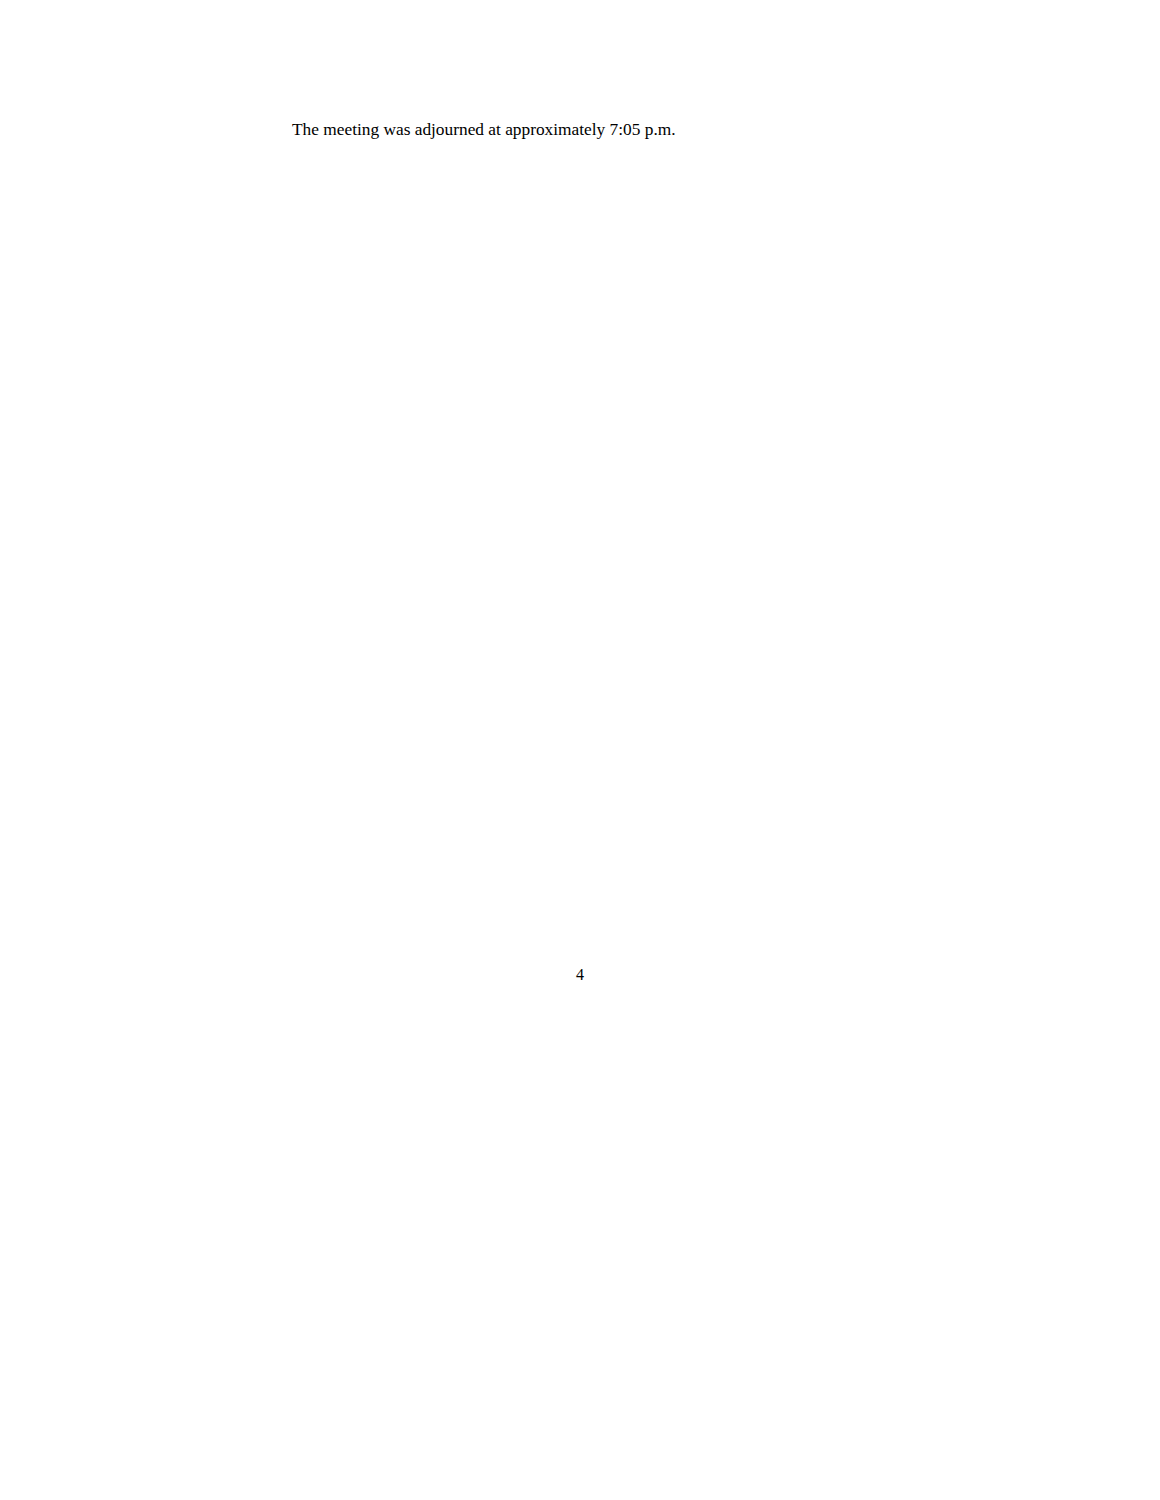The meeting was adjourned at approximately 7:05 p.m.
4